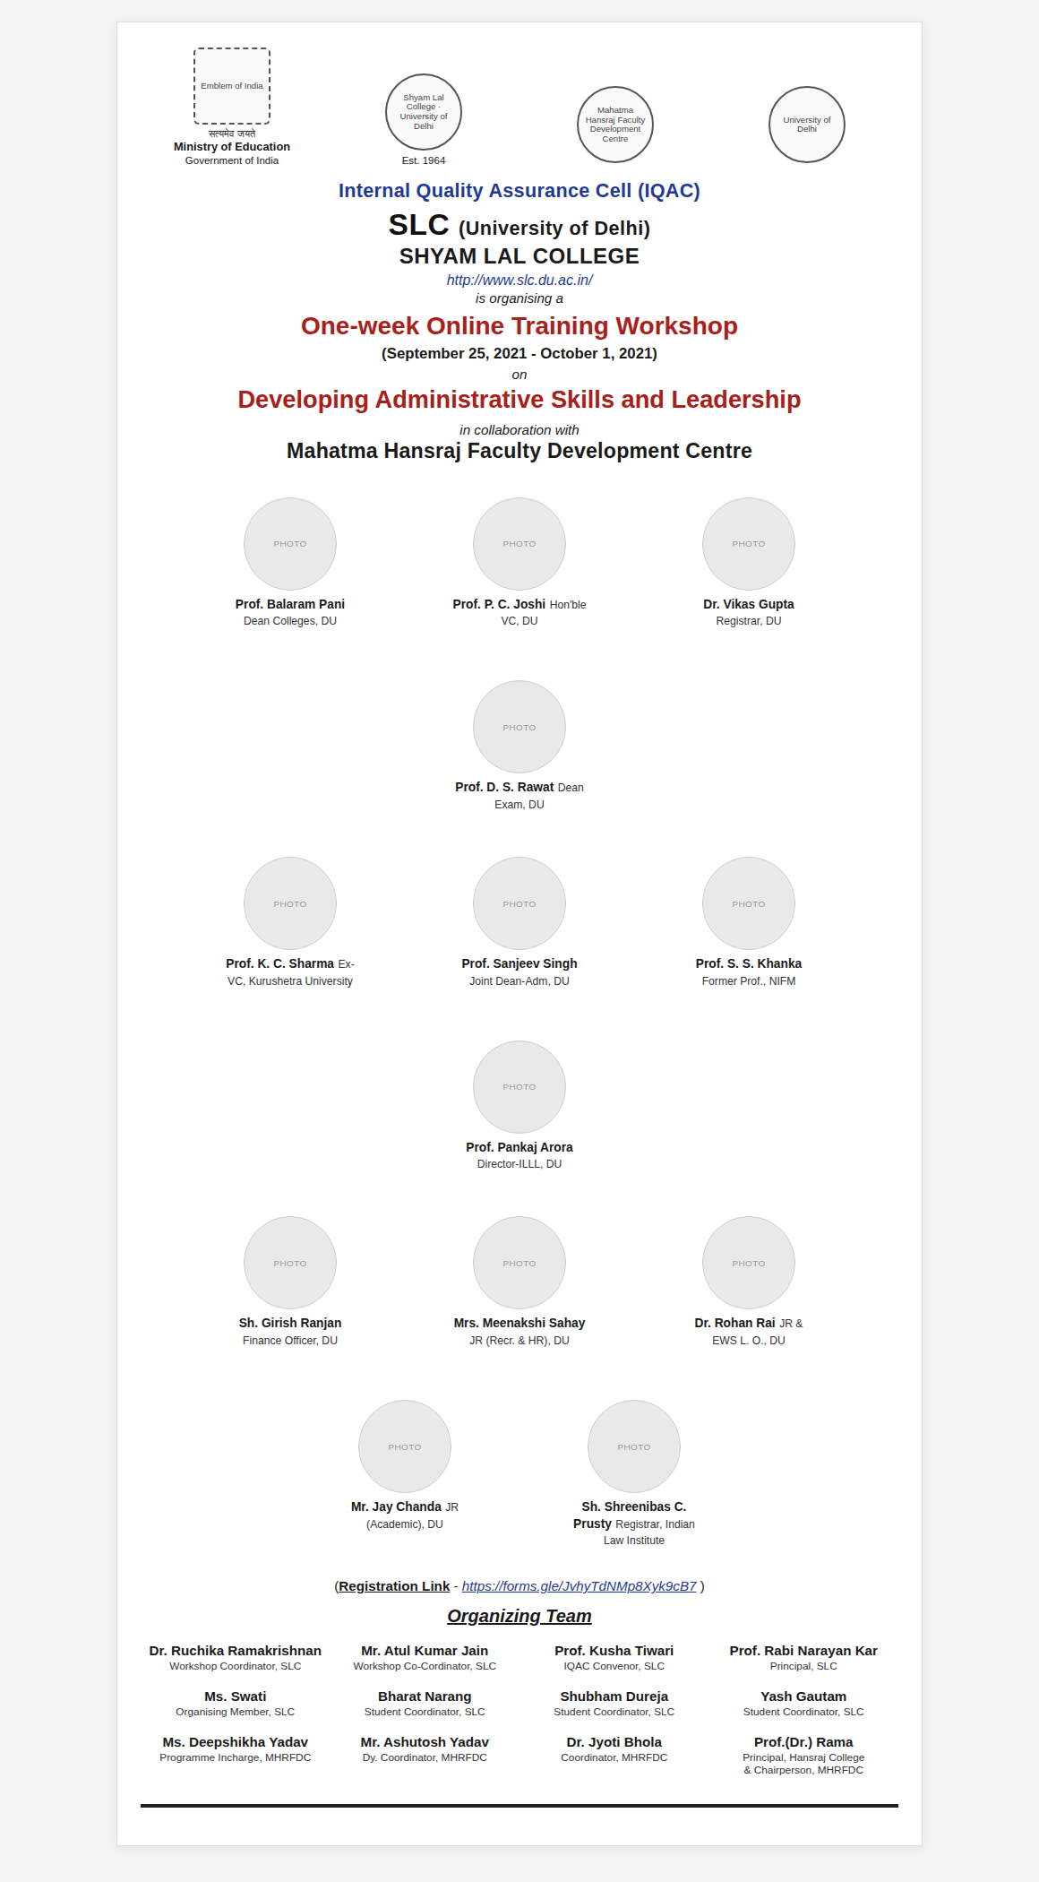Emblem of India
सत्यमेव जयते
Ministry of Education Government of India
Shyam Lal College · University of Delhi
Est. 1964
Mahatma Hansraj Faculty Development Centre
University of Delhi
Internal Quality Assurance Cell (IQAC)
SLC (University of Delhi)
SHYAM LAL COLLEGE
http://www.slc.du.ac.in/
is organising a
One-week Online Training Workshop
(September 25, 2021 - October 1, 2021)
on
Developing Administrative Skills and Leadership
in collaboration with
Mahatma Hansraj Faculty Development Centre
photo
Prof. Balaram Pani Dean Colleges, DU
photo
Prof. P. C. Joshi Hon'ble VC, DU
photo
Dr. Vikas Gupta Registrar, DU
photo
Prof. D. S. Rawat Dean Exam, DU
photo
Prof. K. C. Sharma Ex-VC, Kurushetra University
photo
Prof. Sanjeev Singh Joint Dean-Adm, DU
photo
Prof. S. S. Khanka Former Prof., NIFM
photo
Prof. Pankaj Arora Director-ILLL, DU
photo
Sh. Girish Ranjan Finance Officer, DU
photo
Mrs. Meenakshi Sahay JR (Recr. & HR), DU
photo
Dr. Rohan Rai JR & EWS L. O., DU
photo
Mr. Jay Chanda JR (Academic), DU
photo
Sh. Shreenibas C. Prusty Registrar, Indian Law Institute
(Registration Link - https://forms.gle/JvhyTdNMp8Xyk9cB7 )
Organizing Team
| Dr. Ruchika Ramakrishnan Workshop Coordinator, SLC | Mr. Atul Kumar Jain Workshop Co-Cordinator, SLC | Prof. Kusha Tiwari IQAC Convenor, SLC | Prof. Rabi Narayan Kar Principal, SLC |
| Ms. Swati Organising Member, SLC | Bharat Narang Student Coordinator, SLC | Shubham Dureja Student Coordinator, SLC | Yash Gautam Student Coordinator, SLC |
| Ms. Deepshikha Yadav Programme Incharge, MHRFDC | Mr. Ashutosh Yadav Dy. Coordinator, MHRFDC | Dr. Jyoti Bhola Coordinator, MHRFDC | Prof.(Dr.) Rama Principal, Hansraj College & Chairperson, MHRFDC |